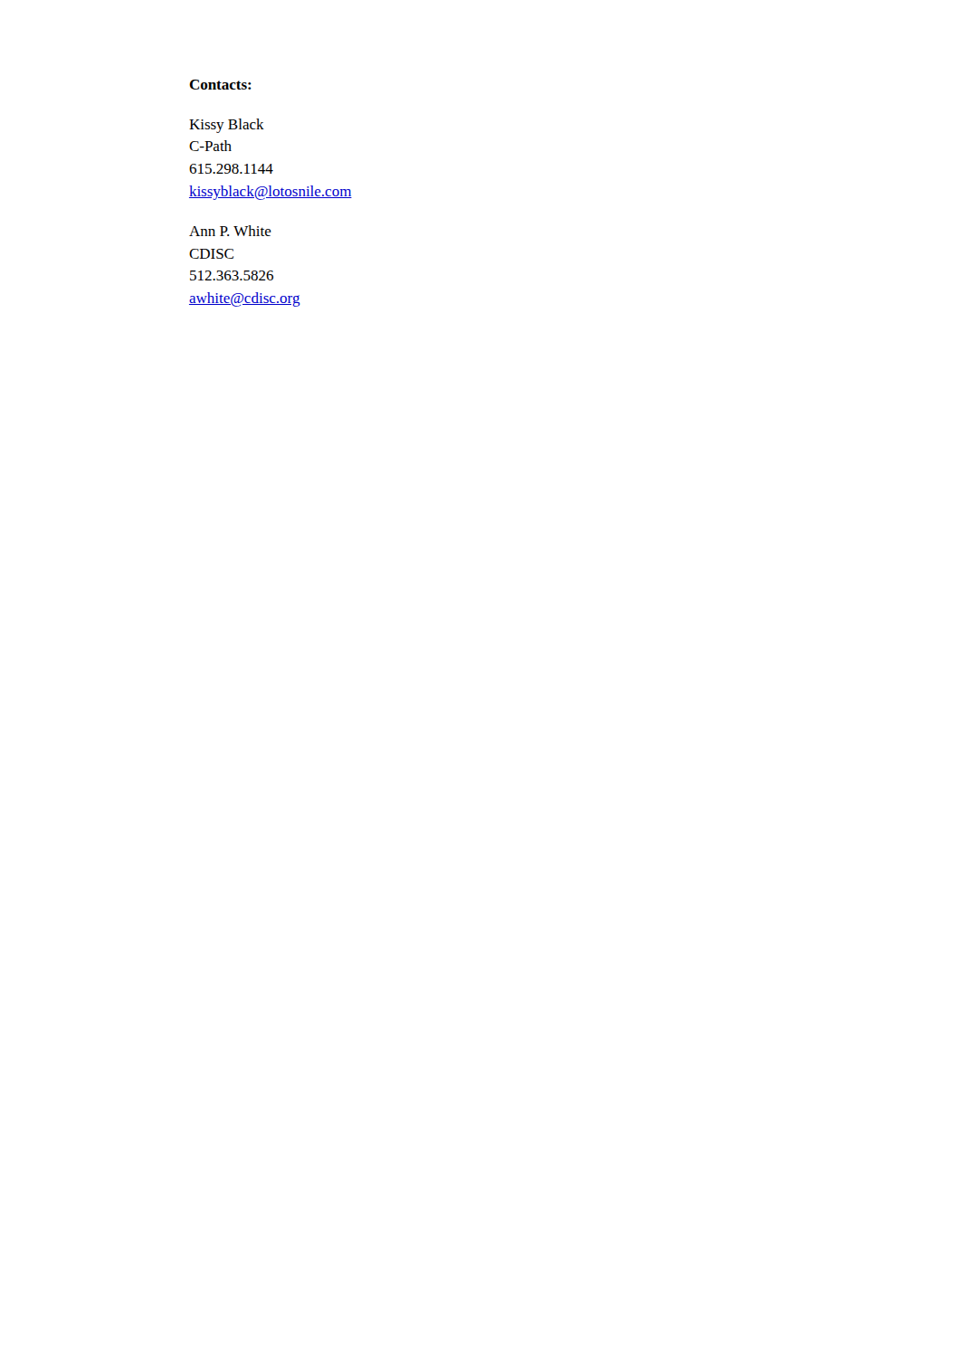Contacts:
Kissy Black
C-Path
615.298.1144
kissyblack@lotosnile.com
Ann P. White
CDISC
512.363.5826
awhite@cdisc.org